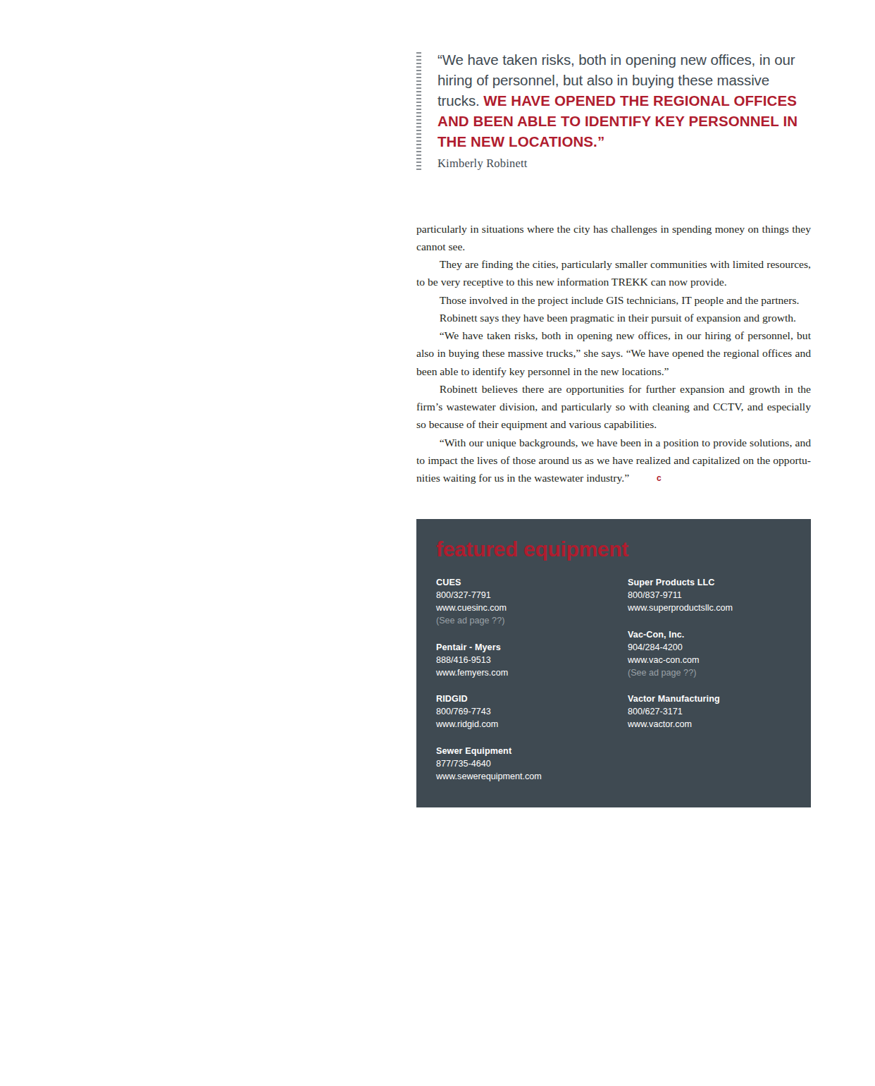“We have taken risks, both in opening new offices, in our hiring of personnel, but also in buying these massive trucks. We have opened the regional offices and been able to identify key personnel in the new locations.”
Kimberly Robinett
particularly in situations where the city has challenges in spending money on things they cannot see.
They are finding the cities, particularly smaller communities with limited resources, to be very receptive to this new information TREKK can now provide.
Those involved in the project include GIS technicians, IT people and the partners.
Robinett says they have been pragmatic in their pursuit of expansion and growth.
“We have taken risks, both in opening new offices, in our hiring of personnel, but also in buying these massive trucks,” she says. “We have opened the regional offices and been able to identify key personnel in the new locations.”
Robinett believes there are opportunities for further expansion and growth in the firm’s wastewater division, and particularly so with cleaning and CCTV, and especially so because of their equipment and various capabilities.
“With our unique backgrounds, we have been in a position to provide solutions, and to impact the lives of those around us as we have realized and capitalized on the opportunities waiting for us in the wastewater industry.”c
featured equipment
CUES
800/327-7791
www.cuesinc.com
(See ad page ??)
Pentair - Myers
888/416-9513
www.femyers.com
RIDGID
800/769-7743
www.ridgid.com
Sewer Equipment
877/735-4640
www.sewerequipment.com
Super Products LLC
800/837-9711
www.superproductsllc.com
Vac-Con, Inc.
904/284-4200
www.vac-con.com
(See ad page ??)
Vactor Manufacturing
800/627-3171
www.vactor.com